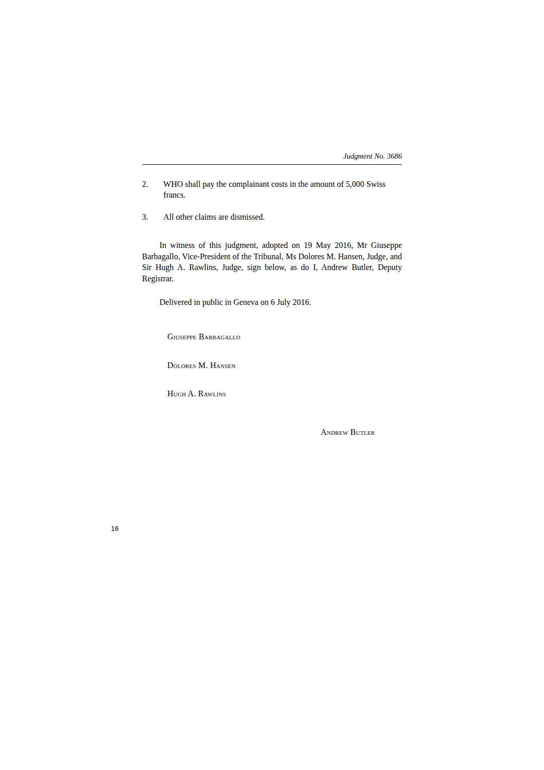Judgment No. 3686
2. WHO shall pay the complainant costs in the amount of 5,000 Swiss francs.
3. All other claims are dismissed.
In witness of this judgment, adopted on 19 May 2016, Mr Giuseppe Barbagallo, Vice-President of the Tribunal, Ms Dolores M. Hansen, Judge, and Sir Hugh A. Rawlins, Judge, sign below, as do I, Andrew Butler, Deputy Registrar.
Delivered in public in Geneva on 6 July 2016.
Giuseppe Barbagallo
Dolores M. Hansen
Hugh A. Rawlins
Andrew Butler
16